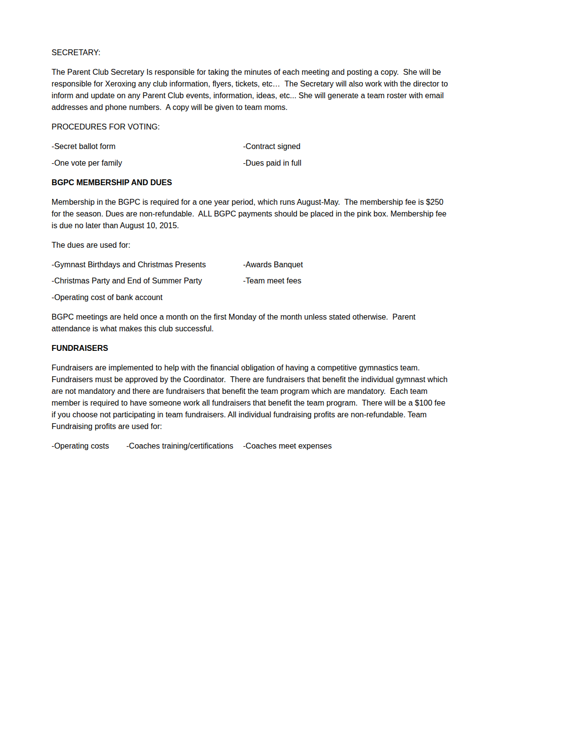SECRETARY:
The Parent Club Secretary Is responsible for taking the minutes of each meeting and posting a copy. She will be responsible for Xeroxing any club information, flyers, tickets, etc… The Secretary will also work with the director to inform and update on any Parent Club events, information, ideas, etc... She will generate a team roster with email addresses and phone numbers. A copy will be given to team moms.
PROCEDURES FOR VOTING:
-Secret ballot form
-Contract signed
-One vote per family
-Dues paid in full
BGPC MEMBERSHIP AND DUES
Membership in the BGPC is required for a one year period, which runs August-May. The membership fee is $250 for the season. Dues are non-refundable. ALL BGPC payments should be placed in the pink box. Membership fee is due no later than August 10, 2015.
The dues are used for:
-Gymnast Birthdays and Christmas Presents
-Awards Banquet
-Christmas Party and End of Summer Party
-Team meet fees
-Operating cost of bank account
BGPC meetings are held once a month on the first Monday of the month unless stated otherwise. Parent attendance is what makes this club successful.
FUNDRAISERS
Fundraisers are implemented to help with the financial obligation of having a competitive gymnastics team. Fundraisers must be approved by the Coordinator. There are fundraisers that benefit the individual gymnast which are not mandatory and there are fundraisers that benefit the team program which are mandatory. Each team member is required to have someone work all fundraisers that benefit the team program. There will be a $100 fee if you choose not participating in team fundraisers. All individual fundraising profits are non-refundable. Team Fundraising profits are used for:
-Operating costs -Coaches training/certifications
-Coaches meet expenses